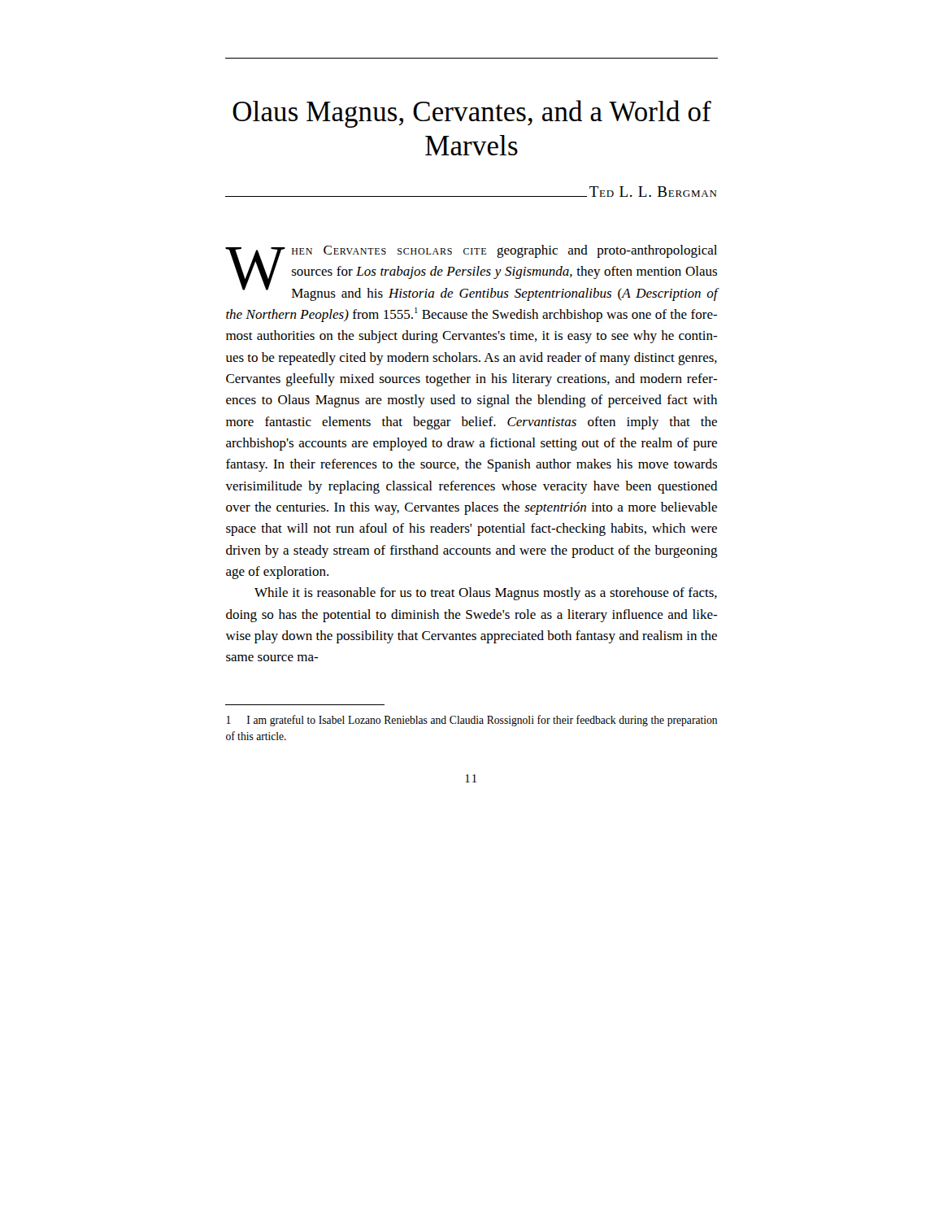Olaus Magnus, Cervantes, and a World of
Marvels
Ted L. L. Bergman
When Cervantes scholars cite geographic and proto-anthropological sources for Los trabajos de Persiles y Sigismunda, they often mention Olaus Magnus and his Historia de Gentibus Septentrionalibus (A Description of the Northern Peoples) from 1555.1 Because the Swedish archbishop was one of the foremost authorities on the subject during Cervantes's time, it is easy to see why he continues to be repeatedly cited by modern scholars. As an avid reader of many distinct genres, Cervantes gleefully mixed sources together in his literary creations, and modern references to Olaus Magnus are mostly used to signal the blending of perceived fact with more fantastic elements that beggar belief. Cervantistas often imply that the archbishop's accounts are employed to draw a fictional setting out of the realm of pure fantasy. In their references to the source, the Spanish author makes his move towards verisimilitude by replacing classical references whose veracity have been questioned over the centuries. In this way, Cervantes places the septentrión into a more believable space that will not run afoul of his readers' potential fact-checking habits, which were driven by a steady stream of firsthand accounts and were the product of the burgeoning age of exploration.
While it is reasonable for us to treat Olaus Magnus mostly as a storehouse of facts, doing so has the potential to diminish the Swede's role as a literary influence and likewise play down the possibility that Cervantes appreciated both fantasy and realism in the same source ma-
1 I am grateful to Isabel Lozano Renieblas and Claudia Rossignoli for their feedback during the preparation of this article.
11